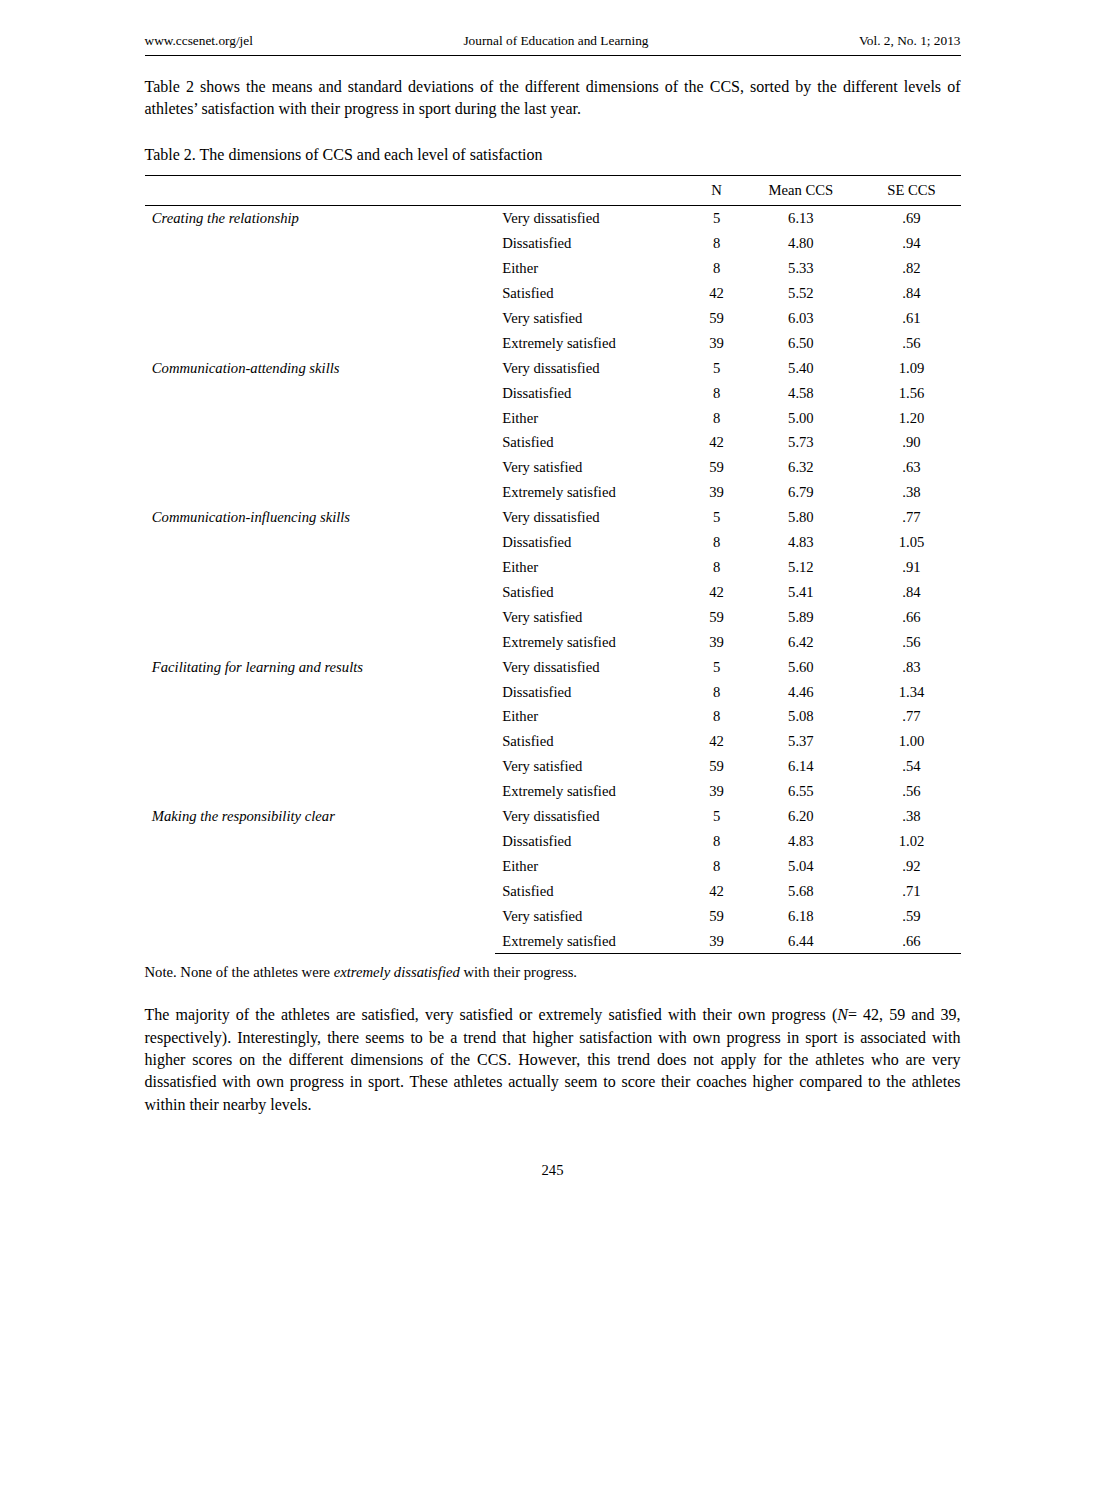www.ccsenet.org/jel Journal of Education and Learning Vol. 2, No. 1; 2013
Table 2 shows the means and standard deviations of the different dimensions of the CCS, sorted by the different levels of athletes’ satisfaction with their progress in sport during the last year.
Table 2. The dimensions of CCS and each level of satisfaction
| | N | Mean CCS | SE CCS |
| --- | --- | --- | --- |
| Creating the relationship | Very dissatisfied | 5 | 6.13 | .69 |
| Dissatisfied | 8 | 4.80 | .94 |
| Either | 8 | 5.33 | .82 |
| Satisfied | 42 | 5.52 | .84 |
| Very satisfied | 59 | 6.03 | .61 |
| Extremely satisfied | 39 | 6.50 | .56 |
| Communication-attending skills | Very dissatisfied | 5 | 5.40 | 1.09 |
| Dissatisfied | 8 | 4.58 | 1.56 |
| Either | 8 | 5.00 | 1.20 |
| Satisfied | 42 | 5.73 | .90 |
| Very satisfied | 59 | 6.32 | .63 |
| Extremely satisfied | 39 | 6.79 | .38 |
| Communication-influencing skills | Very dissatisfied | 5 | 5.80 | .77 |
| Dissatisfied | 8 | 4.83 | 1.05 |
| Either | 8 | 5.12 | .91 |
| Satisfied | 42 | 5.41 | .84 |
| Very satisfied | 59 | 5.89 | .66 |
| Extremely satisfied | 39 | 6.42 | .56 |
| Facilitating for learning and results | Very dissatisfied | 5 | 5.60 | .83 |
| Dissatisfied | 8 | 4.46 | 1.34 |
| Either | 8 | 5.08 | .77 |
| Satisfied | 42 | 5.37 | 1.00 |
| Very satisfied | 59 | 6.14 | .54 |
| Extremely satisfied | 39 | 6.55 | .56 |
| Making the responsibility clear | Very dissatisfied | 5 | 6.20 | .38 |
| Dissatisfied | 8 | 4.83 | 1.02 |
| Either | 8 | 5.04 | .92 |
| Satisfied | 42 | 5.68 | .71 |
| Very satisfied | 59 | 6.18 | .59 |
| Extremely satisfied | 39 | 6.44 | .66 |
Note. None of the athletes were extremely dissatisfied with their progress.
The majority of the athletes are satisfied, very satisfied or extremely satisfied with their own progress (N= 42, 59 and 39, respectively). Interestingly, there seems to be a trend that higher satisfaction with own progress in sport is associated with higher scores on the different dimensions of the CCS. However, this trend does not apply for the athletes who are very dissatisfied with own progress in sport. These athletes actually seem to score their coaches higher compared to the athletes within their nearby levels.
245